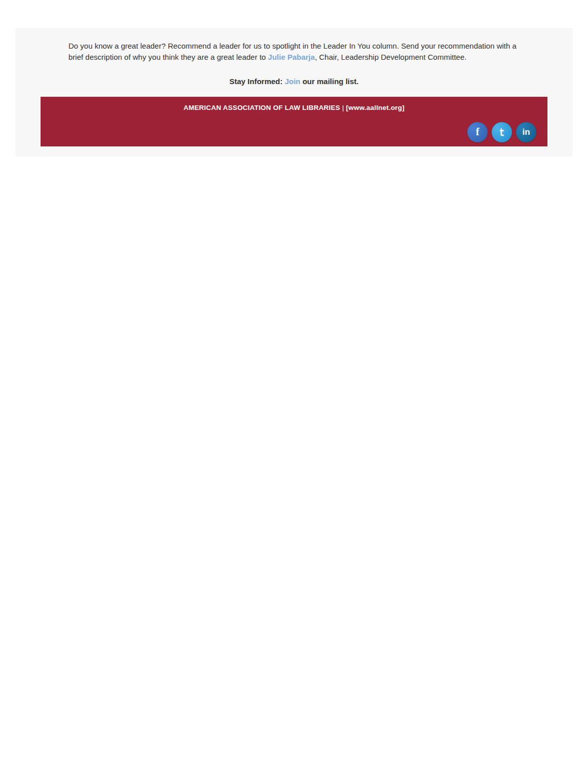Do you know a great leader? Recommend a leader for us to spotlight in the Leader In You column. Send your recommendation with a brief description of why you think they are a great leader to Julie Pabarja, Chair, Leadership Development Committee.
Stay Informed: Join our mailing list.
AMERICAN ASSOCIATION OF LAW LIBRARIES | [www.aallnet.org]
f 𝗍 in